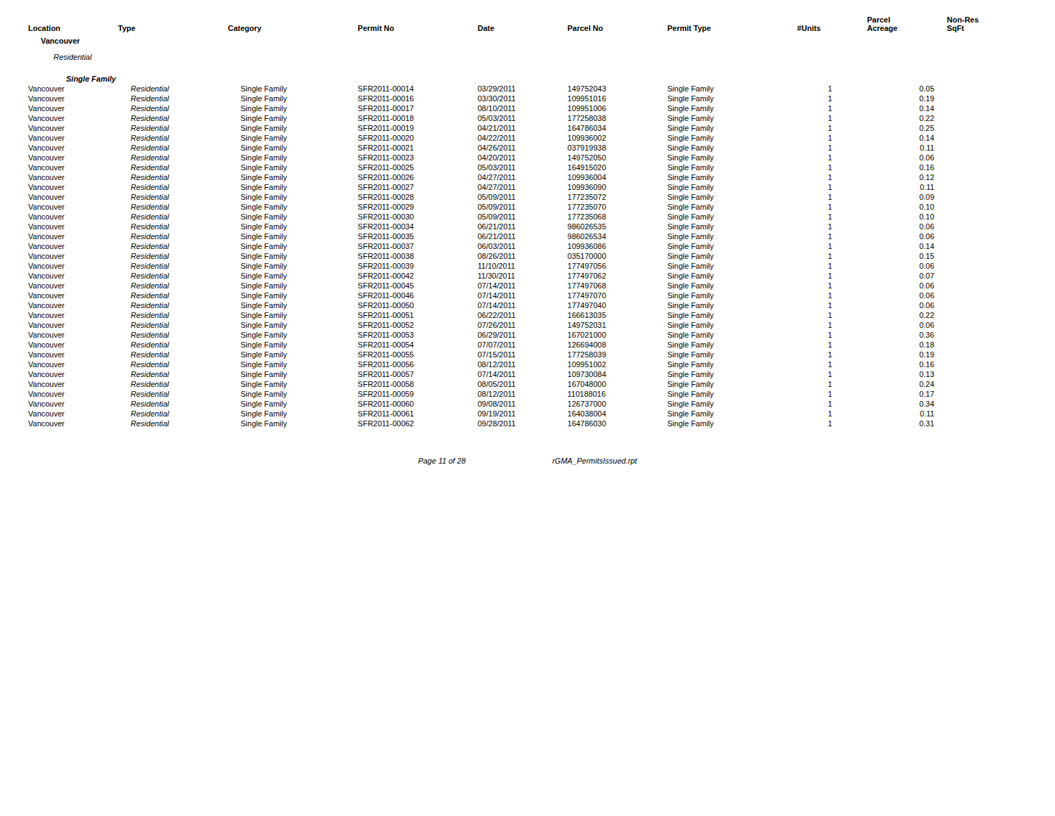| Location | Type | Category | Permit No | Date | Parcel No | Permit Type | #Units | Parcel Acreage | Non-Res SqFt |
| --- | --- | --- | --- | --- | --- | --- | --- | --- | --- |
| Vancouver |
| Residential |
| Single Family |
| Vancouver | Residential | Single Family | SFR2011-00014 | 03/29/2011 | 149752043 | Single Family | 1 | 0.05 | |
| Vancouver | Residential | Single Family | SFR2011-00016 | 03/30/2011 | 109951016 | Single Family | 1 | 0.19 | |
| Vancouver | Residential | Single Family | SFR2011-00017 | 08/10/2011 | 109951006 | Single Family | 1 | 0.14 | |
| Vancouver | Residential | Single Family | SFR2011-00018 | 05/03/2011 | 177258038 | Single Family | 1 | 0.22 | |
| Vancouver | Residential | Single Family | SFR2011-00019 | 04/21/2011 | 164786034 | Single Family | 1 | 0.25 | |
| Vancouver | Residential | Single Family | SFR2011-00020 | 04/22/2011 | 109936002 | Single Family | 1 | 0.14 | |
| Vancouver | Residential | Single Family | SFR2011-00021 | 04/26/2011 | 037919938 | Single Family | 1 | 0.11 | |
| Vancouver | Residential | Single Family | SFR2011-00023 | 04/20/2011 | 149752050 | Single Family | 1 | 0.06 | |
| Vancouver | Residential | Single Family | SFR2011-00025 | 05/03/2011 | 164915020 | Single Family | 1 | 0.16 | |
| Vancouver | Residential | Single Family | SFR2011-00026 | 04/27/2011 | 109936004 | Single Family | 1 | 0.12 | |
| Vancouver | Residential | Single Family | SFR2011-00027 | 04/27/2011 | 109936090 | Single Family | 1 | 0.11 | |
| Vancouver | Residential | Single Family | SFR2011-00028 | 05/09/2011 | 177235072 | Single Family | 1 | 0.09 | |
| Vancouver | Residential | Single Family | SFR2011-00029 | 05/09/2011 | 177235070 | Single Family | 1 | 0.10 | |
| Vancouver | Residential | Single Family | SFR2011-00030 | 05/09/2011 | 177235068 | Single Family | 1 | 0.10 | |
| Vancouver | Residential | Single Family | SFR2011-00034 | 06/21/2011 | 986026535 | Single Family | 1 | 0.06 | |
| Vancouver | Residential | Single Family | SFR2011-00035 | 06/21/2011 | 986026534 | Single Family | 1 | 0.06 | |
| Vancouver | Residential | Single Family | SFR2011-00037 | 06/03/2011 | 109936086 | Single Family | 1 | 0.14 | |
| Vancouver | Residential | Single Family | SFR2011-00038 | 08/26/2011 | 035170000 | Single Family | 1 | 0.15 | |
| Vancouver | Residential | Single Family | SFR2011-00039 | 11/10/2011 | 177497056 | Single Family | 1 | 0.06 | |
| Vancouver | Residential | Single Family | SFR2011-00042 | 11/30/2011 | 177497062 | Single Family | 1 | 0.07 | |
| Vancouver | Residential | Single Family | SFR2011-00045 | 07/14/2011 | 177497068 | Single Family | 1 | 0.06 | |
| Vancouver | Residential | Single Family | SFR2011-00046 | 07/14/2011 | 177497070 | Single Family | 1 | 0.06 | |
| Vancouver | Residential | Single Family | SFR2011-00050 | 07/14/2011 | 177497040 | Single Family | 1 | 0.06 | |
| Vancouver | Residential | Single Family | SFR2011-00051 | 06/22/2011 | 166613035 | Single Family | 1 | 0.22 | |
| Vancouver | Residential | Single Family | SFR2011-00052 | 07/26/2011 | 149752031 | Single Family | 1 | 0.06 | |
| Vancouver | Residential | Single Family | SFR2011-00053 | 06/29/2011 | 167021000 | Single Family | 1 | 0.36 | |
| Vancouver | Residential | Single Family | SFR2011-00054 | 07/07/2011 | 126694008 | Single Family | 1 | 0.18 | |
| Vancouver | Residential | Single Family | SFR2011-00055 | 07/15/2011 | 177258039 | Single Family | 1 | 0.19 | |
| Vancouver | Residential | Single Family | SFR2011-00056 | 08/12/2011 | 109951002 | Single Family | 1 | 0.16 | |
| Vancouver | Residential | Single Family | SFR2011-00057 | 07/14/2011 | 109730084 | Single Family | 1 | 0.13 | |
| Vancouver | Residential | Single Family | SFR2011-00058 | 08/05/2011 | 167048000 | Single Family | 1 | 0.24 | |
| Vancouver | Residential | Single Family | SFR2011-00059 | 08/12/2011 | 110188016 | Single Family | 1 | 0.17 | |
| Vancouver | Residential | Single Family | SFR2011-00060 | 09/08/2011 | 126737000 | Single Family | 1 | 0.34 | |
| Vancouver | Residential | Single Family | SFR2011-00061 | 09/19/2011 | 164038004 | Single Family | 1 | 0.11 | |
| Vancouver | Residential | Single Family | SFR2011-00062 | 09/28/2011 | 164786030 | Single Family | 1 | 0.31 | |
Page 11 of 28 rGMA_PermitsIssued.rpt